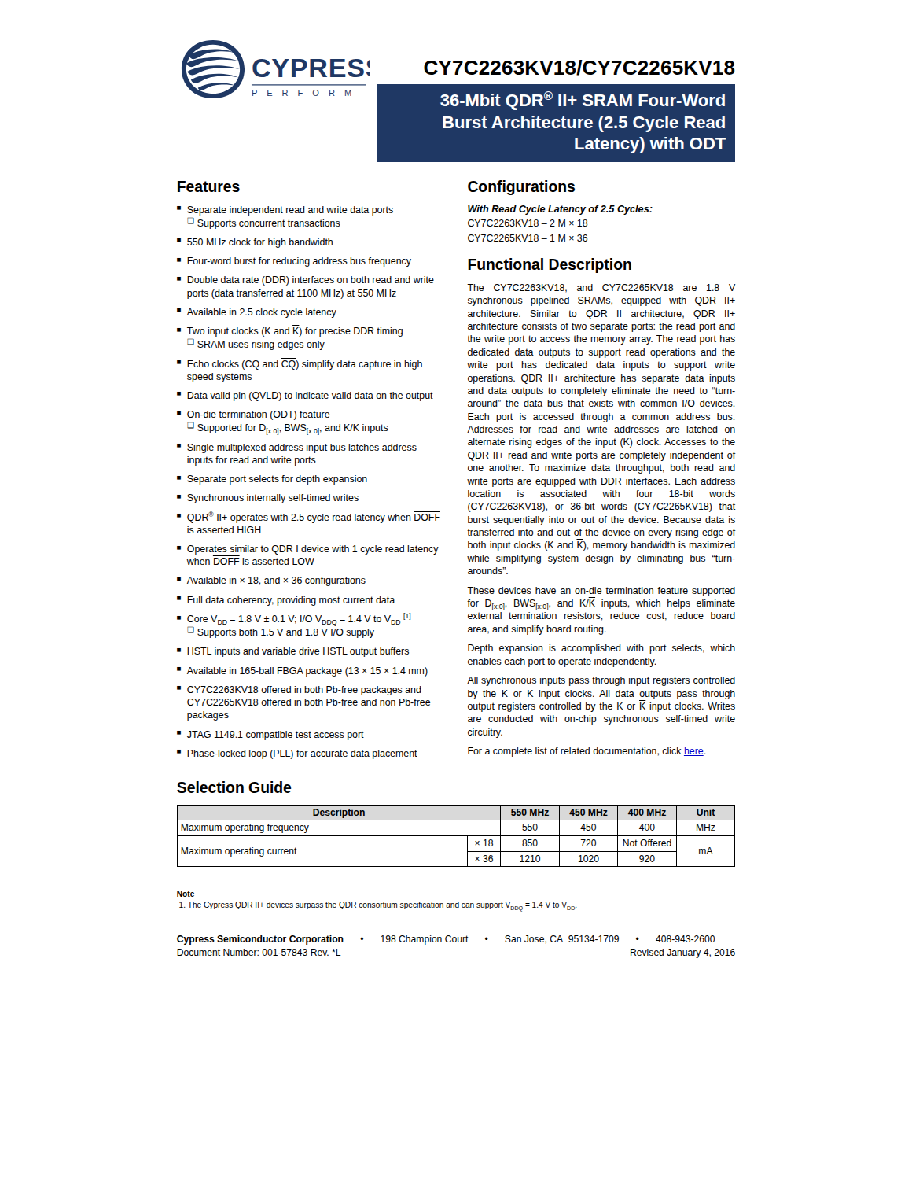CYPRESS P E R F O R M
CY7C2263KV18/CY7C2265KV18
36-Mbit QDR® II+ SRAM Four-Word Burst Architecture (2.5 Cycle Read Latency) with ODT
Features
Separate independent read and write data ports
Supports concurrent transactions
550 MHz clock for high bandwidth
Four-word burst for reducing address bus frequency
Double data rate (DDR) interfaces on both read and write ports (data transferred at 1100 MHz) at 550 MHz
Available in 2.5 clock cycle latency
Two input clocks (K and K) for precise DDR timing
SRAM uses rising edges only
Echo clocks (CQ and CQ) simplify data capture in high speed systems
Data valid pin (QVLD) to indicate valid data on the output
On-die termination (ODT) feature
Supported for D[x:0], BWS[x:0], and K/K inputs
Single multiplexed address input bus latches address inputs for read and write ports
Separate port selects for depth expansion
Synchronous internally self-timed writes
QDR® II+ operates with 2.5 cycle read latency when DOFF is asserted HIGH
Operates similar to QDR I device with 1 cycle read latency when DOFF is asserted LOW
Available in × 18, and × 36 configurations
Full data coherency, providing most current data
Core VDD = 1.8 V ± 0.1 V; I/O VDDQ = 1.4 V to VDD [1]
Supports both 1.5 V and 1.8 V I/O supply
HSTL inputs and variable drive HSTL output buffers
Available in 165-ball FBGA package (13 × 15 × 1.4 mm)
CY7C2263KV18 offered in both Pb-free packages and CY7C2265KV18 offered in both Pb-free and non Pb-free packages
JTAG 1149.1 compatible test access port
Phase-locked loop (PLL) for accurate data placement
Configurations
With Read Cycle Latency of 2.5 Cycles:
CY7C2263KV18 – 2 M × 18
CY7C2265KV18 – 1 M × 36
Functional Description
The CY7C2263KV18, and CY7C2265KV18 are 1.8 V synchronous pipelined SRAMs, equipped with QDR II+ architecture. Similar to QDR II architecture, QDR II+ architecture consists of two separate ports: the read port and the write port to access the memory array. The read port has dedicated data outputs to support read operations and the write port has dedicated data inputs to support write operations. QDR II+ architecture has separate data inputs and data outputs to completely eliminate the need to “turn-around” the data bus that exists with common I/O devices. Each port is accessed through a common address bus. Addresses for read and write addresses are latched on alternate rising edges of the input (K) clock. Accesses to the QDR II+ read and write ports are completely independent of one another. To maximize data throughput, both read and write ports are equipped with DDR interfaces. Each address location is associated with four 18-bit words (CY7C2263KV18), or 36-bit words (CY7C2265KV18) that burst sequentially into or out of the device. Because data is transferred into and out of the device on every rising edge of both input clocks (K and K), memory bandwidth is maximized while simplifying system design by eliminating bus “turn-arounds”.
These devices have an on-die termination feature supported for D[x:0], BWS[x:0], and K/K inputs, which helps eliminate external termination resistors, reduce cost, reduce board area, and simplify board routing.
Depth expansion is accomplished with port selects, which enables each port to operate independently.
All synchronous inputs pass through input registers controlled by the K or K input clocks. All data outputs pass through output registers controlled by the K or K input clocks. Writes are conducted with on-chip synchronous self-timed write circuitry.
For a complete list of related documentation, click here.
Selection Guide
| Description | 550 MHz | 450 MHz | 400 MHz | Unit |
| --- | --- | --- | --- | --- |
| Maximum operating frequency | | 550 | 450 | 400 | MHz |
| Maximum operating current | × 18 | 850 | 720 | Not Offered | mA |
| × 36 | 1210 | 1020 | 920 |
Note
The Cypress QDR II+ devices surpass the QDR consortium specification and can support VDDQ = 1.4 V to VDD.
Cypress Semiconductor Corporation • 198 Champion Court • San Jose, CA 95134-1709 • 408-943-2600
Document Number: 001-57843 Rev. *L Revised January 4, 2016